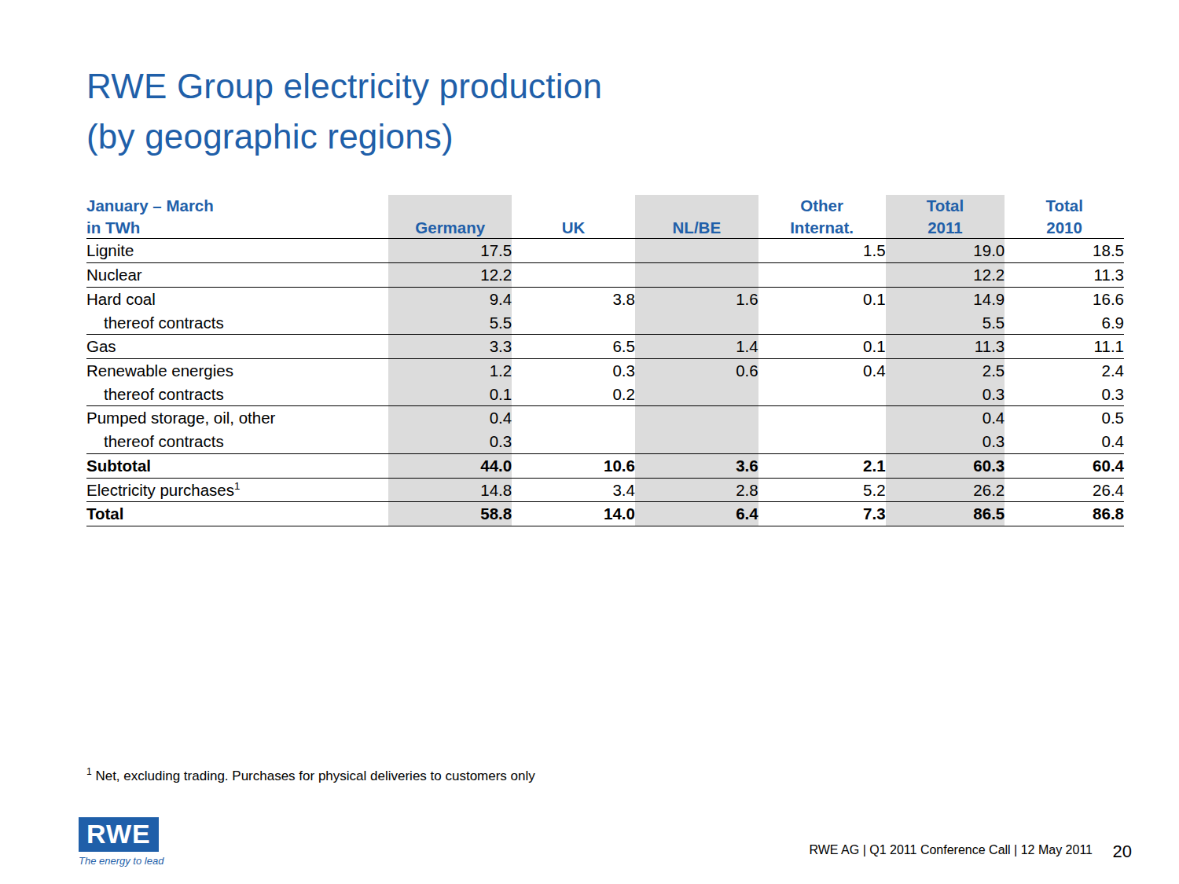RWE Group electricity production
(by geographic regions)
| January – March in TWh | Germany | UK | NL/BE | Other Internat. | Total 2011 | Total 2010 |
| --- | --- | --- | --- | --- | --- | --- |
| Lignite | 17.5 | | | 1.5 | 19.0 | 18.5 |
| Nuclear | 12.2 | | | | 12.2 | 11.3 |
| Hard coal thereof contracts | 9.4 5.5 | 3.8 | 1.6 | 0.1 | 14.9 5.5 | 16.6 6.9 |
| Gas | 3.3 | 6.5 | 1.4 | 0.1 | 11.3 | 11.1 |
| Renewable energies thereof contracts | 1.2 0.1 | 0.3 0.2 | 0.6 | 0.4 | 2.5 0.3 | 2.4 0.3 |
| Pumped storage, oil, other thereof contracts | 0.4 0.3 | | | | 0.4 0.3 | 0.5 0.4 |
| Subtotal | 44.0 | 10.6 | 3.6 | 2.1 | 60.3 | 60.4 |
| Electricity purchases 1 | 14.8 | 3.4 | 2.8 | 5.2 | 26.2 | 26.4 |
| Total | 58.8 | 14.0 | 6.4 | 7.3 | 86.5 | 86.8 |
1 Net, excluding trading. Purchases for physical deliveries to customers only
RWE
The energy to lead
RWE AG | Q1 2011 Conference Call | 12 May 2011
20